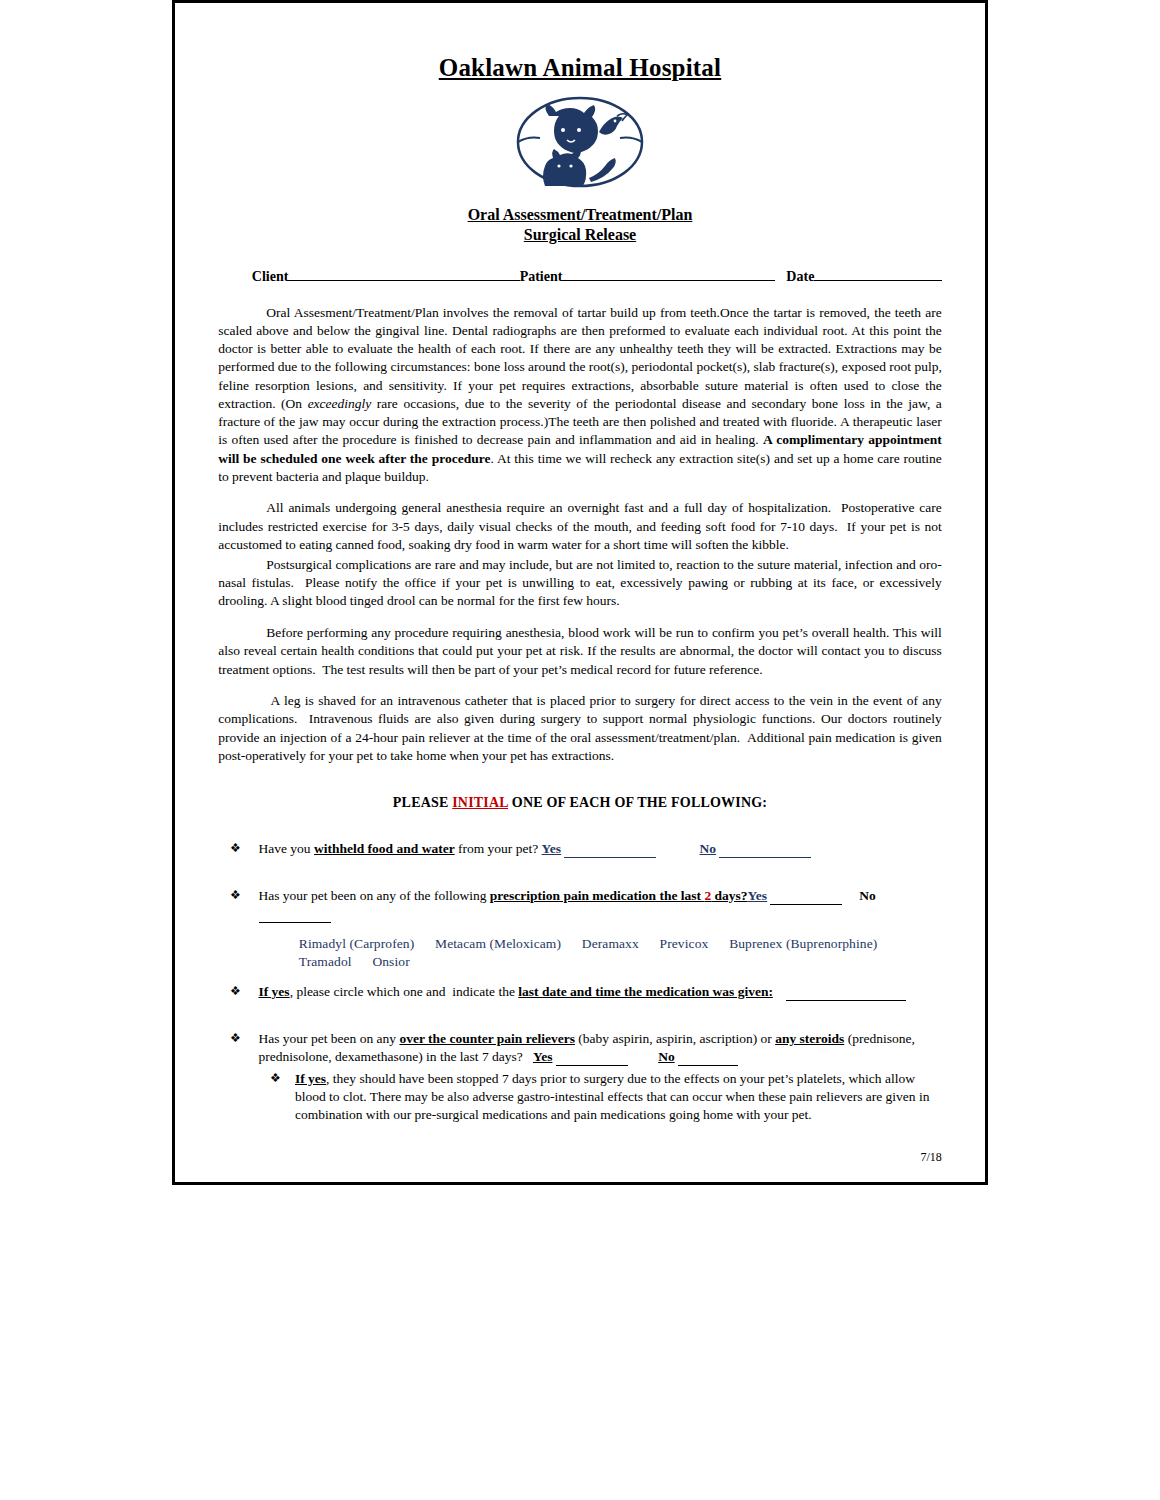Oaklawn Animal Hospital
Oral Assessment/Treatment/Plan Surgical Release
Client Patient Date
Oral Assesment/Treatment/Plan involves the removal of tartar build up from teeth.Once the tartar is removed, the teeth are scaled above and below the gingival line. Dental radiographs are then preformed to evaluate each individual root. At this point the doctor is better able to evaluate the health of each root. If there are any unhealthy teeth they will be extracted. Extractions may be performed due to the following circumstances: bone loss around the root(s), periodontal pocket(s), slab fracture(s), exposed root pulp, feline resorption lesions, and sensitivity. If your pet requires extractions, absorbable suture material is often used to close the extraction. (On exceedingly rare occasions, due to the severity of the periodontal disease and secondary bone loss in the jaw, a fracture of the jaw may occur during the extraction process.)The teeth are then polished and treated with fluoride. A therapeutic laser is often used after the procedure is finished to decrease pain and inflammation and aid in healing. A complimentary appointment will be scheduled one week after the procedure. At this time we will recheck any extraction site(s) and set up a home care routine to prevent bacteria and plaque buildup.
All animals undergoing general anesthesia require an overnight fast and a full day of hospitalization. Postoperative care includes restricted exercise for 3-5 days, daily visual checks of the mouth, and feeding soft food for 7-10 days. If your pet is not accustomed to eating canned food, soaking dry food in warm water for a short time will soften the kibble.
Postsurgical complications are rare and may include, but are not limited to, reaction to the suture material, infection and oro-nasal fistulas. Please notify the office if your pet is unwilling to eat, excessively pawing or rubbing at its face, or excessively drooling. A slight blood tinged drool can be normal for the first few hours.
Before performing any procedure requiring anesthesia, blood work will be run to confirm you pet’s overall health. This will also reveal certain health conditions that could put your pet at risk. If the results are abnormal, the doctor will contact you to discuss treatment options. The test results will then be part of your pet’s medical record for future reference.
A leg is shaved for an intravenous catheter that is placed prior to surgery for direct access to the vein in the event of any complications. Intravenous fluids are also given during surgery to support normal physiologic functions. Our doctors routinely provide an injection of a 24-hour pain reliever at the time of the oral assessment/treatment/plan. Additional pain medication is given post-operatively for your pet to take home when your pet has extractions.
PLEASE INITIAL ONE OF EACH OF THE FOLLOWING:
Have you withheld food and water from your pet? Yes No
Has your pet been on any of the following prescription pain medication the last 2 days?Yes No
Rimadyl (Carprofen) Metacam (Meloxicam) Deramaxx Previcox Buprenex (Buprenorphine) Tramadol Onsior
If yes, please circle which one and indicate the last date and time the medication was given:
Has your pet been on any over the counter pain relievers (baby aspirin, aspirin, ascription) or any steroids (prednisone, prednisolone, dexamethasone) in the last 7 days? Yes No
If yes, they should have been stopped 7 days prior to surgery due to the effects on your pet’s platelets, which allow blood to clot. There may be also adverse gastro-intestinal effects that can occur when these pain relievers are given in combination with our pre-surgical medications and pain medications going home with your pet.
7/18